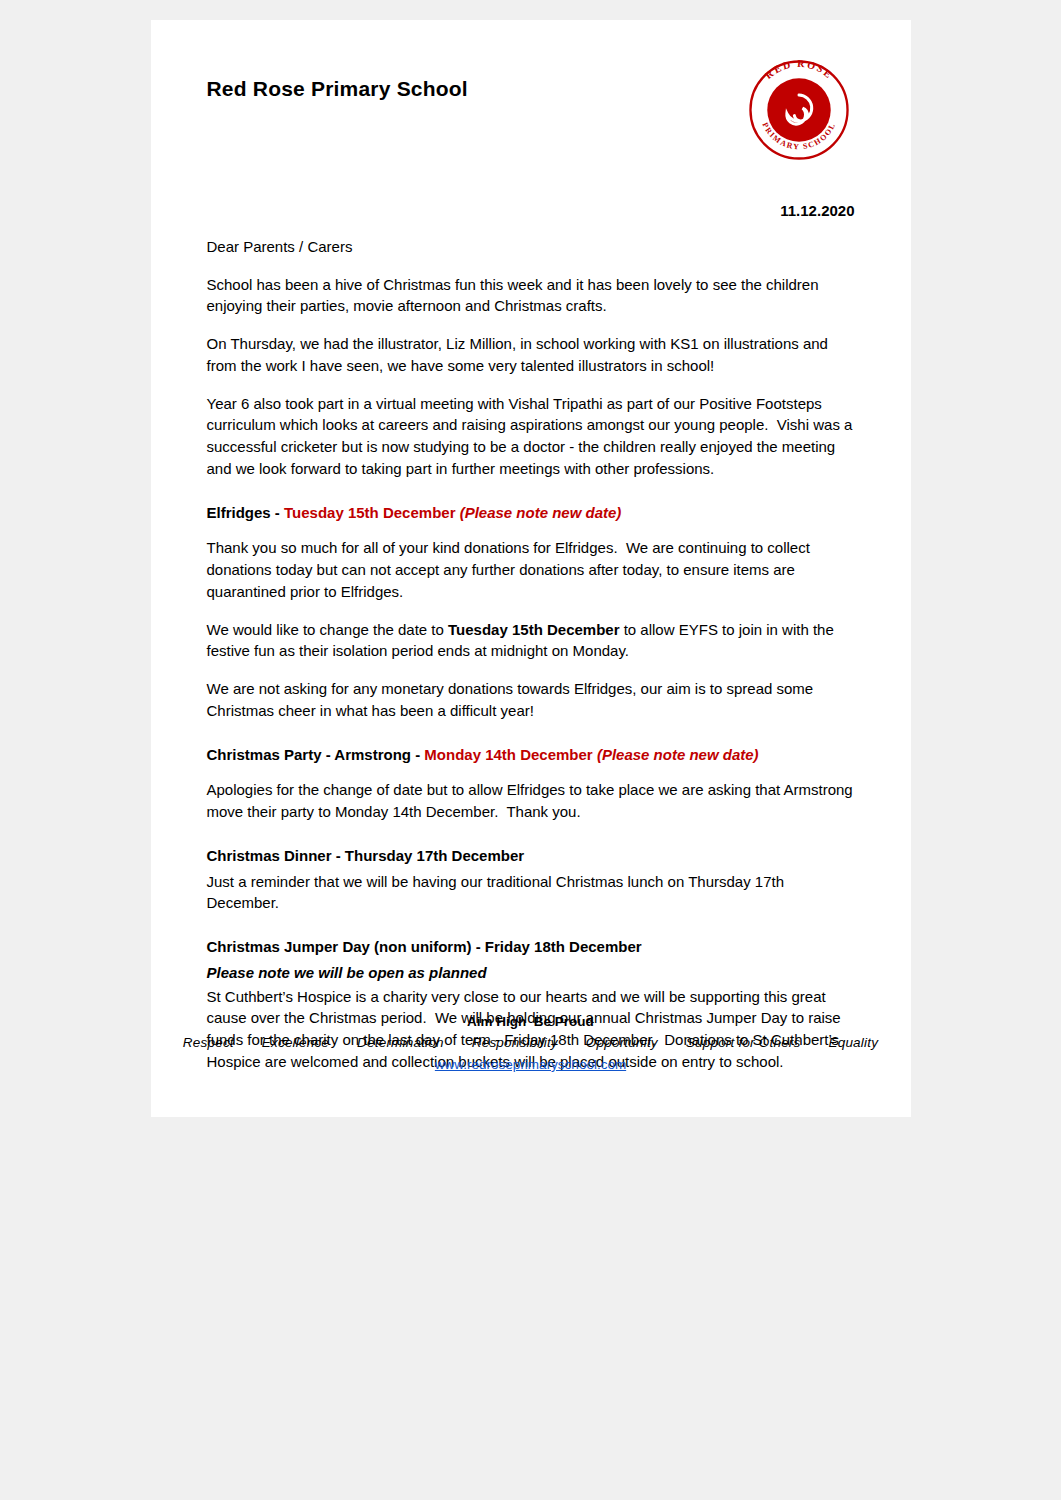Red Rose Primary School
RED ROSE PRIMARY SCHOOL
11.12.2020
Dear Parents / Carers
School has been a hive of Christmas fun this week and it has been lovely to see the children enjoying their parties, movie afternoon and Christmas crafts.
On Thursday, we had the illustrator, Liz Million, in school working with KS1 on illustrations and from the work I have seen, we have some very talented illustrators in school!
Year 6 also took part in a virtual meeting with Vishal Tripathi as part of our Positive Footsteps curriculum which looks at careers and raising aspirations amongst our young people. Vishi was a successful cricketer but is now studying to be a doctor - the children really enjoyed the meeting and we look forward to taking part in further meetings with other professions.
Elfridges - Tuesday 15th December (Please note new date)
Thank you so much for all of your kind donations for Elfridges. We are continuing to collect donations today but can not accept any further donations after today, to ensure items are quarantined prior to Elfridges.
We would like to change the date to Tuesday 15th December to allow EYFS to join in with the festive fun as their isolation period ends at midnight on Monday.
We are not asking for any monetary donations towards Elfridges, our aim is to spread some Christmas cheer in what has been a difficult year!
Christmas Party - Armstrong - Monday 14th December (Please note new date)
Apologies for the change of date but to allow Elfridges to take place we are asking that Armstrong move their party to Monday 14th December. Thank you.
Christmas Dinner - Thursday 17th December
Just a reminder that we will be having our traditional Christmas lunch on Thursday 17th December.
Christmas Jumper Day (non uniform) - Friday 18th December
Please note we will be open as planned
St Cuthbert’s Hospice is a charity very close to our hearts and we will be supporting this great cause over the Christmas period. We will be holding our annual Christmas Jumper Day to raise funds for the charity on the last day of term - Friday 18th December. Donations to St Cuthbert’s Hospice are welcomed and collection buckets will be placed outside on entry to school.
Aim High Be Proud
Respect Excellence Determination Responsibility Opportunity Support for Others Equality
www.redroseprimaryschool.com